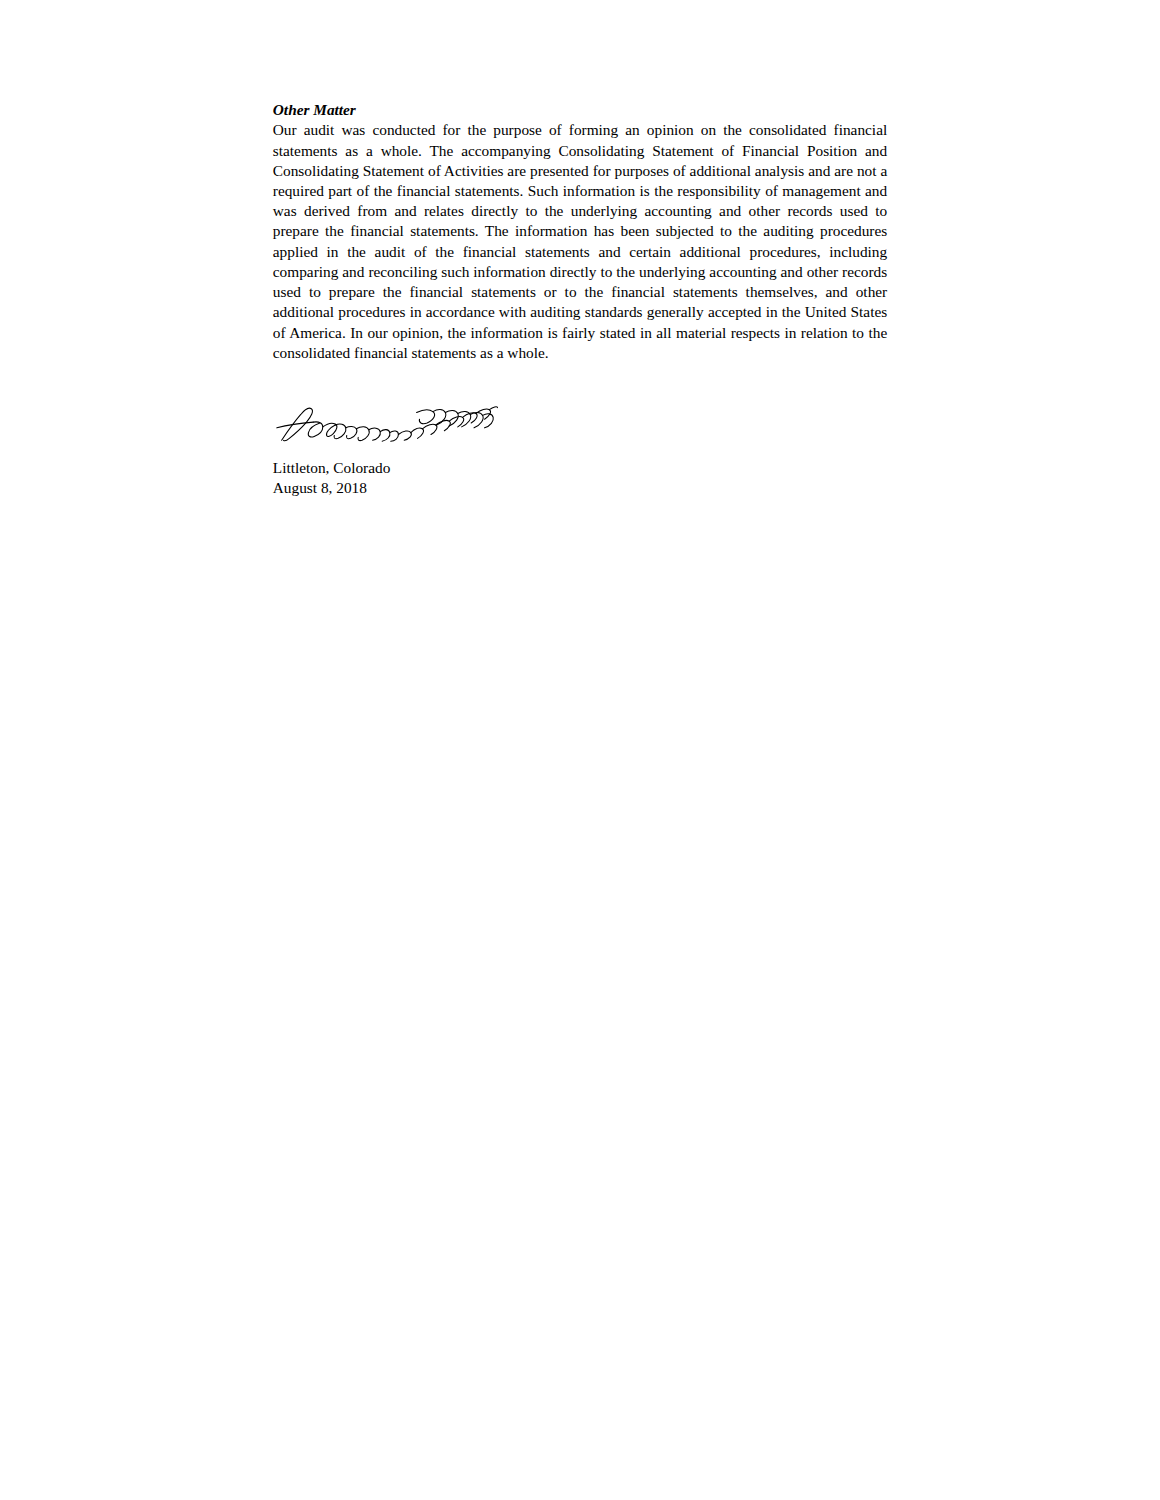Other Matter
Our audit was conducted for the purpose of forming an opinion on the consolidated financial statements as a whole. The accompanying Consolidating Statement of Financial Position and Consolidating Statement of Activities are presented for purposes of additional analysis and are not a required part of the financial statements. Such information is the responsibility of management and was derived from and relates directly to the underlying accounting and other records used to prepare the financial statements. The information has been subjected to the auditing procedures applied in the audit of the financial statements and certain additional procedures, including comparing and reconciling such information directly to the underlying accounting and other records used to prepare the financial statements or to the financial statements themselves, and other additional procedures in accordance with auditing standards generally accepted in the United States of America. In our opinion, the information is fairly stated in all material respects in relation to the consolidated financial statements as a whole.
Littleton, Colorado
August 8, 2018